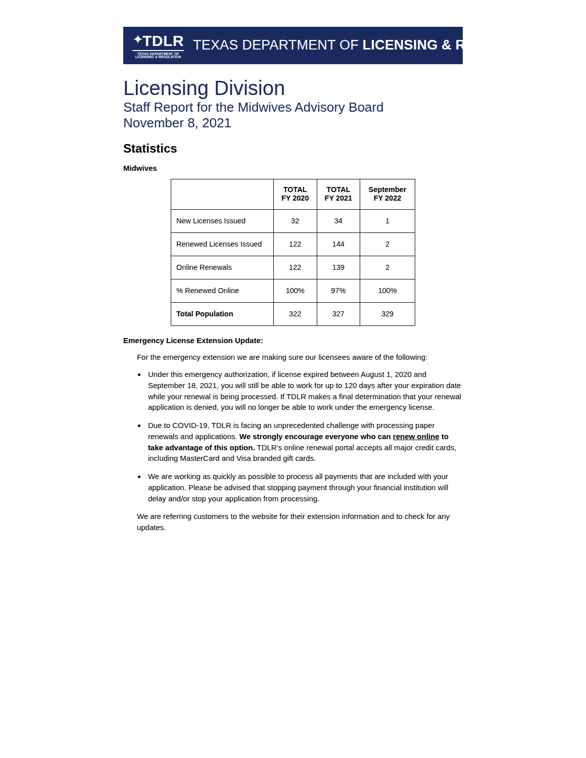✦TDLR
Texas Department of
Licensing & Regulation
TEXAS DEPARTMENT OF LICENSING & REGULATION
Licensing Division
Staff Report for the Midwives Advisory Board
November 8, 2021
Statistics
Midwives
| | TOTAL FY 2020 | TOTAL FY 2021 | September FY 2022 |
| --- | --- | --- | --- |
| New Licenses Issued | 32 | 34 | 1 |
| Renewed Licenses Issued | 122 | 144 | 2 |
| Online Renewals | 122 | 139 | 2 |
| % Renewed Online | 100% | 97% | 100% |
| Total Population | 322 | 327 | 329 |
Emergency License Extension Update:
For the emergency extension we are making sure our licensees aware of the following:
Under this emergency authorization, if license expired between August 1, 2020 and September 18, 2021, you will still be able to work for up to 120 days after your expiration date while your renewal is being processed. If TDLR makes a final determination that your renewal application is denied, you will no longer be able to work under the emergency license.
Due to COVID-19, TDLR is facing an unprecedented challenge with processing paper renewals and applications. We strongly encourage everyone who can renew online to take advantage of this option. TDLR’s online renewal portal accepts all major credit cards, including MasterCard and Visa branded gift cards.
We are working as quickly as possible to process all payments that are included with your application. Please be advised that stopping payment through your financial institution will delay and/or stop your application from processing.
We are referring customers to the website for their extension information and to check for any updates.